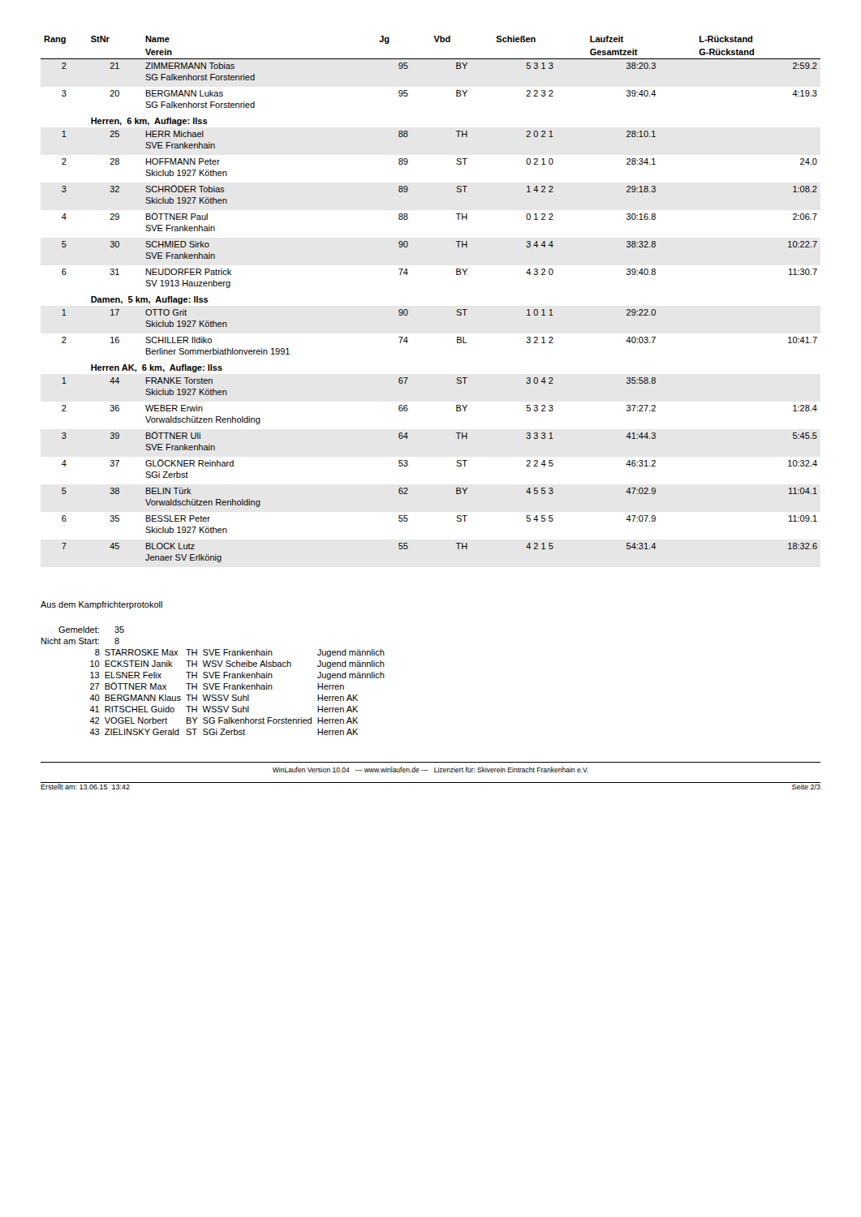| Rang | StNr | Name | Jg | Vbd | Schießen | Laufzeit | L-Rückstand |
| --- | --- | --- | --- | --- | --- | --- | --- |
| | | Verein | | | | Gesamtzeit | G-Rückstand |
| 2 | 21 | ZIMMERMANN Tobias | 95 | BY | 5 3 1 3 | 38:20.3 | 2:59.2 |
| | | SG Falkenhorst Forstenried | | | | | |
| 3 | 20 | BERGMANN Lukas | 95 | BY | 2 2 3 2 | 39:40.4 | 4:19.3 |
| | | SG Falkenhorst Forstenried | | | | | |
| | Herren, 6 km, Auflage: llss |
| 1 | 25 | HERR Michael | 88 | TH | 2 0 2 1 | 28:10.1 | |
| | | SVE Frankenhain | | | | | |
| 2 | 28 | HOFFMANN Peter | 89 | ST | 0 2 1 0 | 28:34.1 | 24.0 |
| | | Skiclub 1927 Köthen | | | | | |
| 3 | 32 | SCHRÖDER Tobias | 89 | ST | 1 4 2 2 | 29:18.3 | 1:08.2 |
| | | Skiclub 1927 Köthen | | | | | |
| 4 | 29 | BÖTTNER Paul | 88 | TH | 0 1 2 2 | 30:16.8 | 2:06.7 |
| | | SVE Frankenhain | | | | | |
| 5 | 30 | SCHMIED Sirko | 90 | TH | 3 4 4 4 | 38:32.8 | 10:22.7 |
| | | SVE Frankenhain | | | | | |
| 6 | 31 | NEUDORFER Patrick | 74 | BY | 4 3 2 0 | 39:40.8 | 11:30.7 |
| | | SV 1913 Hauzenberg | | | | | |
| | Damen, 5 km, Auflage: llss |
| 1 | 17 | OTTO Grit | 90 | ST | 1 0 1 1 | 29:22.0 | |
| | | Skiclub 1927 Köthen | | | | | |
| 2 | 16 | SCHILLER Ildiko | 74 | BL | 3 2 1 2 | 40:03.7 | 10:41.7 |
| | | Berliner Sommerbiathlonverein 1991 | | | | | |
| | Herren AK, 6 km, Auflage: llss |
| 1 | 44 | FRANKE Torsten | 67 | ST | 3 0 4 2 | 35:58.8 | |
| | | Skiclub 1927 Köthen | | | | | |
| 2 | 36 | WEBER Erwin | 66 | BY | 5 3 2 3 | 37:27.2 | 1:28.4 |
| | | Vorwaldschützen Renholding | | | | | |
| 3 | 39 | BÖTTNER Uli | 64 | TH | 3 3 3 1 | 41:44.3 | 5:45.5 |
| | | SVE Frankenhain | | | | | |
| 4 | 37 | GLÖCKNER Reinhard | 53 | ST | 2 2 4 5 | 46:31.2 | 10:32.4 |
| | | SGi Zerbst | | | | | |
| 5 | 38 | BELIN Türk | 62 | BY | 4 5 5 3 | 47:02.9 | 11:04.1 |
| | | Vorwaldschützen Renholding | | | | | |
| 6 | 35 | BESSLER Peter | 55 | ST | 5 4 5 5 | 47:07.9 | 11:09.1 |
| | | Skiclub 1927 Köthen | | | | | |
| 7 | 45 | BLOCK Lutz | 55 | TH | 4 2 1 5 | 54:31.4 | 18:32.6 |
| | | Jenaer SV Erlkönig | | | | | |
Aus dem Kampfrichterprotokoll
| Gemeldet: | 35 |
| Nicht am Start: | 8 |
| 8 | STARROSKE Max | TH | SVE Frankenhain | Jugend männlich |
| 10 | ECKSTEIN Janik | TH | WSV Scheibe Alsbach | Jugend männlich |
| 13 | ELSNER Felix | TH | SVE Frankenhain | Jugend männlich |
| 27 | BÖTTNER Max | TH | SVE Frankenhain | Herren |
| 40 | BERGMANN Klaus | TH | WSSV Suhl | Herren AK |
| 41 | RITSCHEL Guido | TH | WSSV Suhl | Herren AK |
| 42 | VOGEL Norbert | BY | SG Falkenhorst Forstenried | Herren AK |
| 43 | ZIELINSKY Gerald | ST | SGi Zerbst | Herren AK |
WinLaufen Version 10.04 --- www.winlaufen.de --- Lizenziert für: Skiverein Eintracht Frankenhain e.V.
Erstellt am: 13.06.15 13:42
Seite 2/3